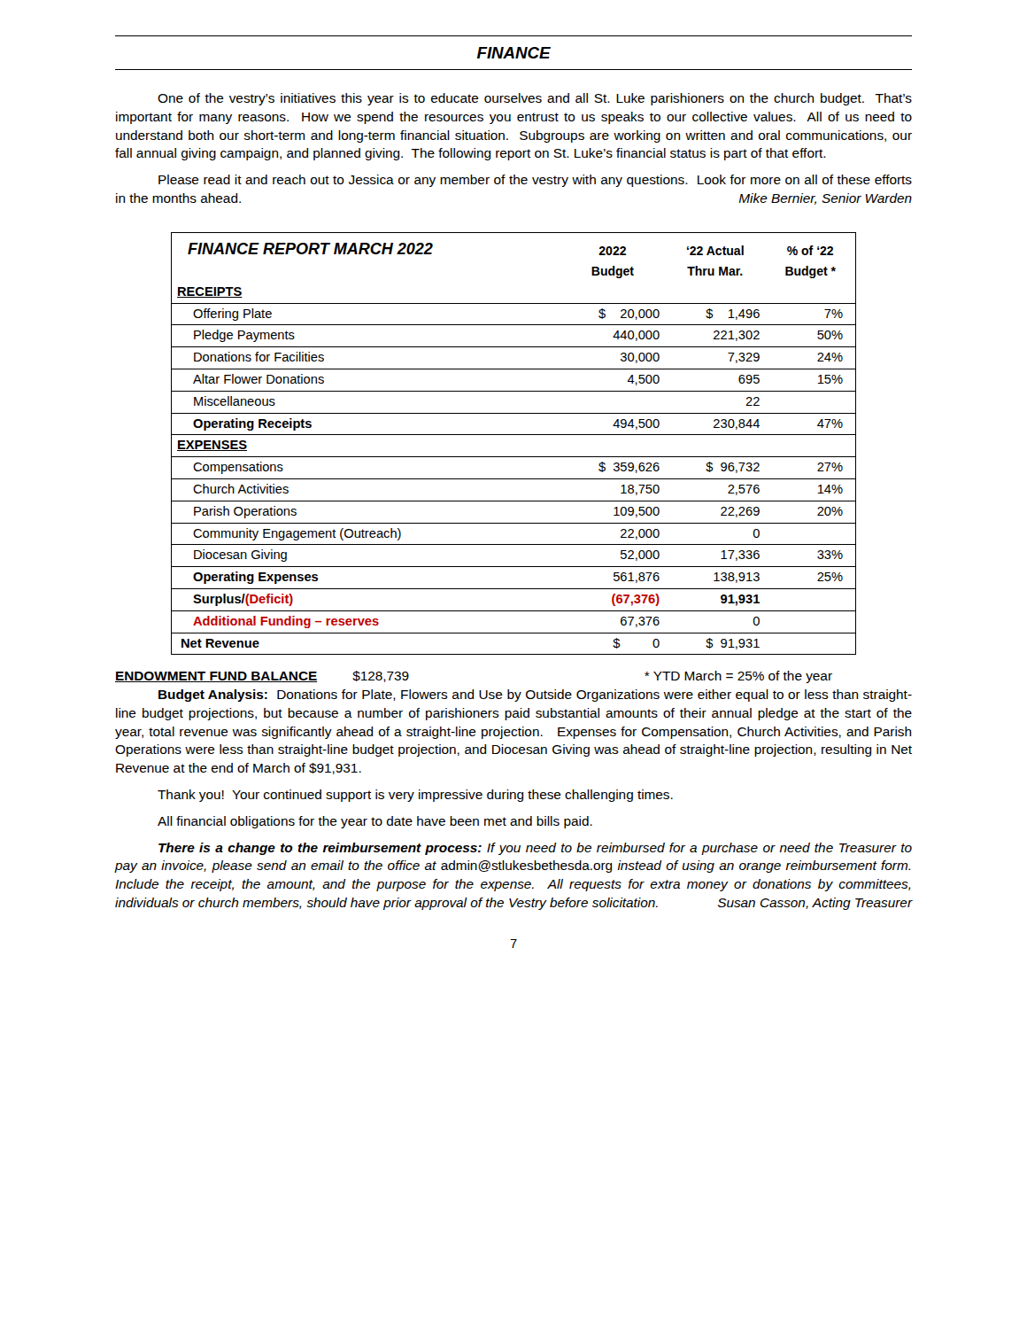FINANCE
One of the vestry’s initiatives this year is to educate ourselves and all St. Luke parishioners on the church budget. That’s important for many reasons. How we spend the resources you entrust to us speaks to our collective values. All of us need to understand both our short-term and long-term financial situation. Subgroups are working on written and oral communications, our fall annual giving campaign, and planned giving. The following report on St. Luke’s financial status is part of that effort.
Please read it and reach out to Jessica or any member of the vestry with any questions. Look for more on all of these efforts in the months ahead.Mike Bernier, Senior Warden
| FINANCE REPORT MARCH 2022 | 2022 | ‘22 Actual | % of ‘22 |
| | Budget | Thru Mar. | Budget * |
| RECEIPTS | | | |
| Offering Plate | $ 20,000 | $ 1,496 | 7% |
| Pledge Payments | 440,000 | 221,302 | 50% |
| Donations for Facilities | 30,000 | 7,329 | 24% |
| Altar Flower Donations | 4,500 | 695 | 15% |
| Miscellaneous | | 22 | |
| Operating Receipts | 494,500 | 230,844 | 47% |
| EXPENSES | | | |
| Compensations | $ 359,626 | $ 96,732 | 27% |
| Church Activities | 18,750 | 2,576 | 14% |
| Parish Operations | 109,500 | 22,269 | 20% |
| Community Engagement (Outreach) | 22,000 | 0 | |
| Diocesan Giving | 52,000 | 17,336 | 33% |
| Operating Expenses | 561,876 | 138,913 | 25% |
| Surplus/ (Deficit) | (67,376) | 91,931 | |
| Additional Funding – reserves | 67,376 | 0 | |
| Net Revenue | $ 0 | $ 91,931 | |
ENDOWMENT FUND BALANCE $128,739 * YTD March = 25% of the year
Budget Analysis: Donations for Plate, Flowers and Use by Outside Organizations were either equal to or less than straight-line budget projections, but because a number of parishioners paid substantial amounts of their annual pledge at the start of the year, total revenue was significantly ahead of a straight-line projection. Expenses for Compensation, Church Activities, and Parish Operations were less than straight-line budget projection, and Diocesan Giving was ahead of straight-line projection, resulting in Net Revenue at the end of March of $91,931.
Thank you! Your continued support is very impressive during these challenging times.
All financial obligations for the year to date have been met and bills paid.
There is a change to the reimbursement process: If you need to be reimbursed for a purchase or need the Treasurer to pay an invoice, please send an email to the office at admin@stlukesbethesda.org instead of using an orange reimbursement form. Include the receipt, the amount, and the purpose for the expense. All requests for extra money or donations by committees, individuals or church members, should have prior approval of the Vestry before solicitation. Susan Casson, Acting Treasurer
7